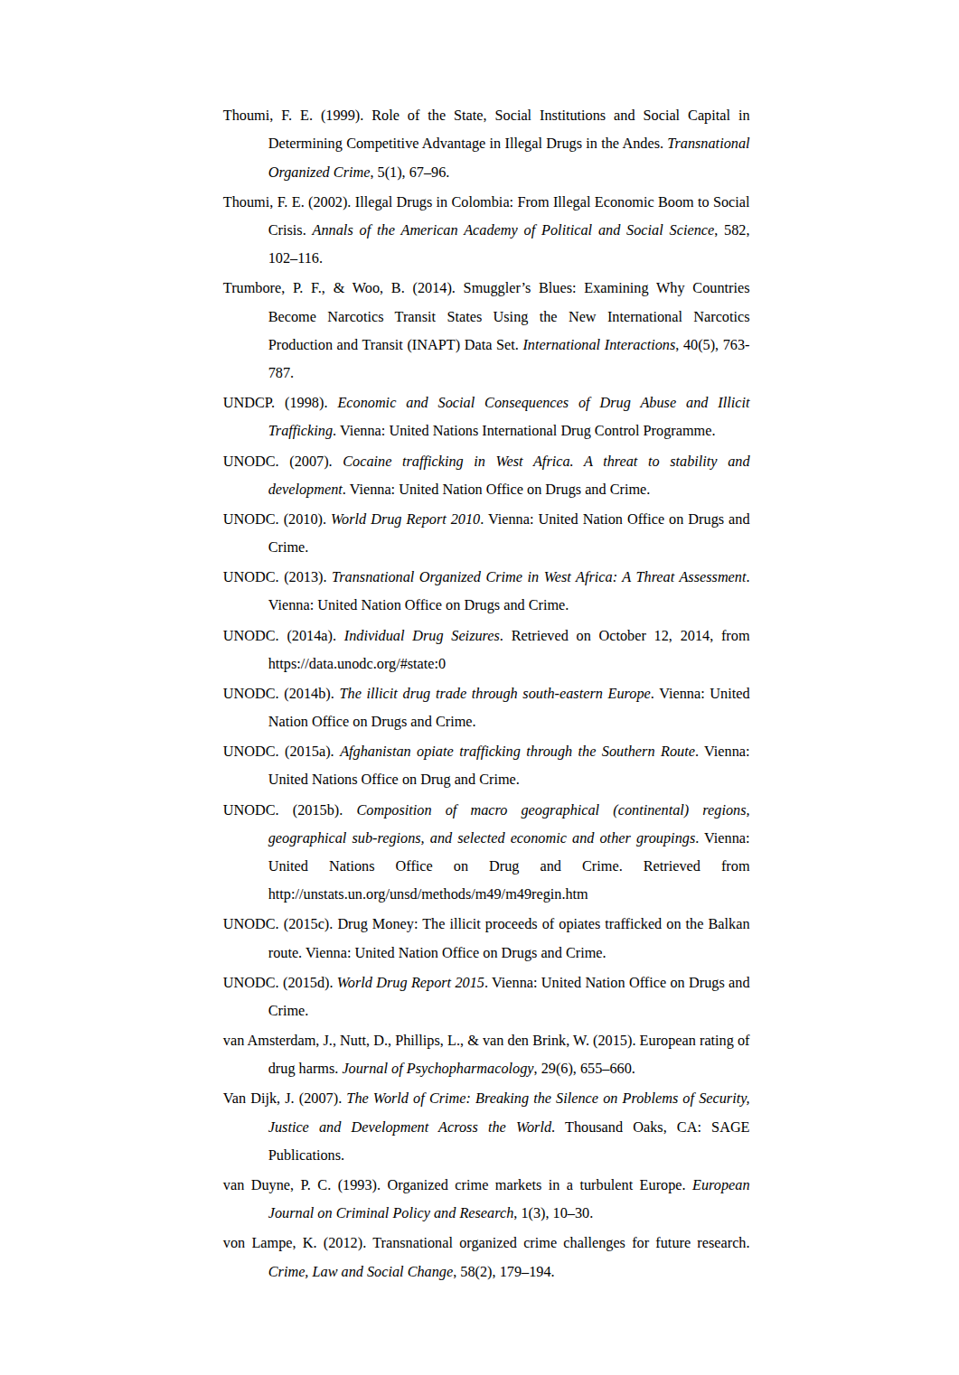Thoumi, F. E. (1999). Role of the State, Social Institutions and Social Capital in Determining Competitive Advantage in Illegal Drugs in the Andes. Transnational Organized Crime, 5(1), 67–96.
Thoumi, F. E. (2002). Illegal Drugs in Colombia: From Illegal Economic Boom to Social Crisis. Annals of the American Academy of Political and Social Science, 582, 102–116.
Trumbore, P. F., & Woo, B. (2014). Smuggler’s Blues: Examining Why Countries Become Narcotics Transit States Using the New International Narcotics Production and Transit (INAPT) Data Set. International Interactions, 40(5), 763-787.
UNDCP. (1998). Economic and Social Consequences of Drug Abuse and Illicit Trafficking. Vienna: United Nations International Drug Control Programme.
UNODC. (2007). Cocaine trafficking in West Africa. A threat to stability and development. Vienna: United Nation Office on Drugs and Crime.
UNODC. (2010). World Drug Report 2010. Vienna: United Nation Office on Drugs and Crime.
UNODC. (2013). Transnational Organized Crime in West Africa: A Threat Assessment. Vienna: United Nation Office on Drugs and Crime.
UNODC. (2014a). Individual Drug Seizures. Retrieved on October 12, 2014, from https://data.unodc.org/#state:0
UNODC. (2014b). The illicit drug trade through south-eastern Europe. Vienna: United Nation Office on Drugs and Crime.
UNODC. (2015a). Afghanistan opiate trafficking through the Southern Route. Vienna: United Nations Office on Drug and Crime.
UNODC. (2015b). Composition of macro geographical (continental) regions, geographical sub-regions, and selected economic and other groupings. Vienna: United Nations Office on Drug and Crime. Retrieved from http://unstats.un.org/unsd/methods/m49/m49regin.htm
UNODC. (2015c). Drug Money: The illicit proceeds of opiates trafficked on the Balkan route. Vienna: United Nation Office on Drugs and Crime.
UNODC. (2015d). World Drug Report 2015. Vienna: United Nation Office on Drugs and Crime.
van Amsterdam, J., Nutt, D., Phillips, L., & van den Brink, W. (2015). European rating of drug harms. Journal of Psychopharmacology, 29(6), 655–660.
Van Dijk, J. (2007). The World of Crime: Breaking the Silence on Problems of Security, Justice and Development Across the World. Thousand Oaks, CA: SAGE Publications.
van Duyne, P. C. (1993). Organized crime markets in a turbulent Europe. European Journal on Criminal Policy and Research, 1(3), 10–30.
von Lampe, K. (2012). Transnational organized crime challenges for future research. Crime, Law and Social Change, 58(2), 179–194.